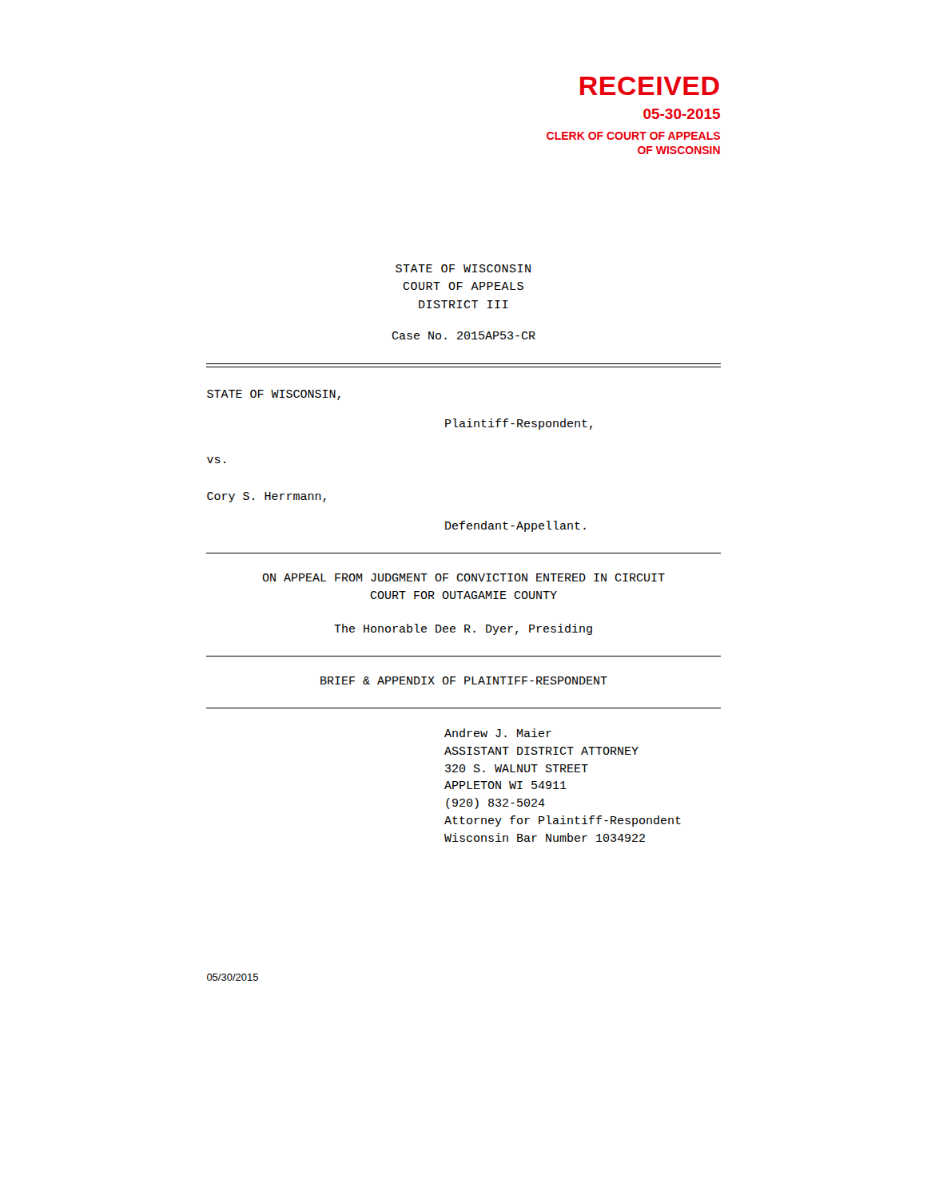RECEIVED
05-30-2015
CLERK OF COURT OF APPEALS
OF WISCONSIN
STATE OF WISCONSIN
COURT OF APPEALS
DISTRICT III
Case No. 2015AP53-CR
STATE OF WISCONSIN,
Plaintiff-Respondent,
vs.
Cory S. Herrmann,
Defendant-Appellant.
ON APPEAL FROM JUDGMENT OF CONVICTION ENTERED IN CIRCUIT
COURT FOR OUTAGAMIE COUNTY
The Honorable Dee R. Dyer, Presiding
BRIEF & APPENDIX OF PLAINTIFF-RESPONDENT
Andrew J. Maier
ASSISTANT DISTRICT ATTORNEY
320 S. WALNUT STREET
APPLETON WI 54911
(920) 832-5024
Attorney for Plaintiff-Respondent
Wisconsin Bar Number 1034922
05/30/2015